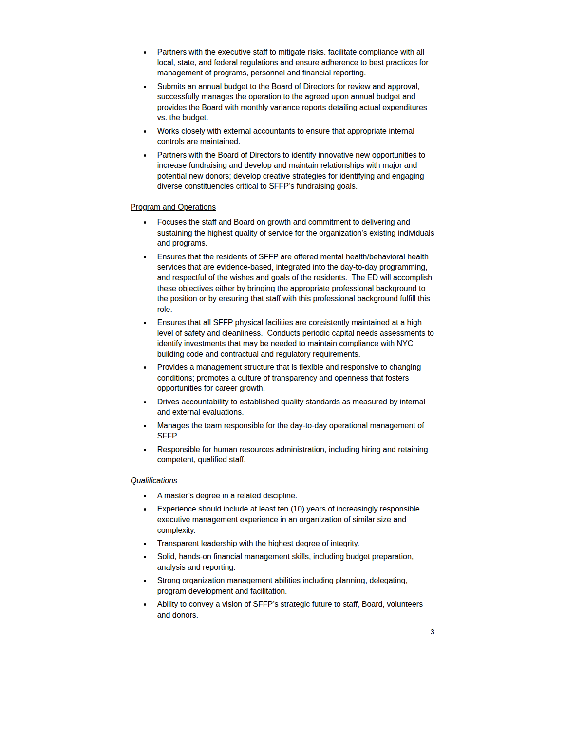Partners with the executive staff to mitigate risks, facilitate compliance with all local, state, and federal regulations and ensure adherence to best practices for management of programs, personnel and financial reporting.
Submits an annual budget to the Board of Directors for review and approval, successfully manages the operation to the agreed upon annual budget and provides the Board with monthly variance reports detailing actual expenditures vs. the budget.
Works closely with external accountants to ensure that appropriate internal controls are maintained.
Partners with the Board of Directors to identify innovative new opportunities to increase fundraising and develop and maintain relationships with major and potential new donors; develop creative strategies for identifying and engaging diverse constituencies critical to SFFP’s fundraising goals.
Program and Operations
Focuses the staff and Board on growth and commitment to delivering and sustaining the highest quality of service for the organization’s existing individuals and programs.
Ensures that the residents of SFFP are offered mental health/behavioral health services that are evidence-based, integrated into the day-to-day programming, and respectful of the wishes and goals of the residents. The ED will accomplish these objectives either by bringing the appropriate professional background to the position or by ensuring that staff with this professional background fulfill this role.
Ensures that all SFFP physical facilities are consistently maintained at a high level of safety and cleanliness. Conducts periodic capital needs assessments to identify investments that may be needed to maintain compliance with NYC building code and contractual and regulatory requirements.
Provides a management structure that is flexible and responsive to changing conditions; promotes a culture of transparency and openness that fosters opportunities for career growth.
Drives accountability to established quality standards as measured by internal and external evaluations.
Manages the team responsible for the day-to-day operational management of SFFP.
Responsible for human resources administration, including hiring and retaining competent, qualified staff.
Qualifications
A master’s degree in a related discipline.
Experience should include at least ten (10) years of increasingly responsible executive management experience in an organization of similar size and complexity.
Transparent leadership with the highest degree of integrity.
Solid, hands-on financial management skills, including budget preparation, analysis and reporting.
Strong organization management abilities including planning, delegating, program development and facilitation.
Ability to convey a vision of SFFP’s strategic future to staff, Board, volunteers and donors.
3